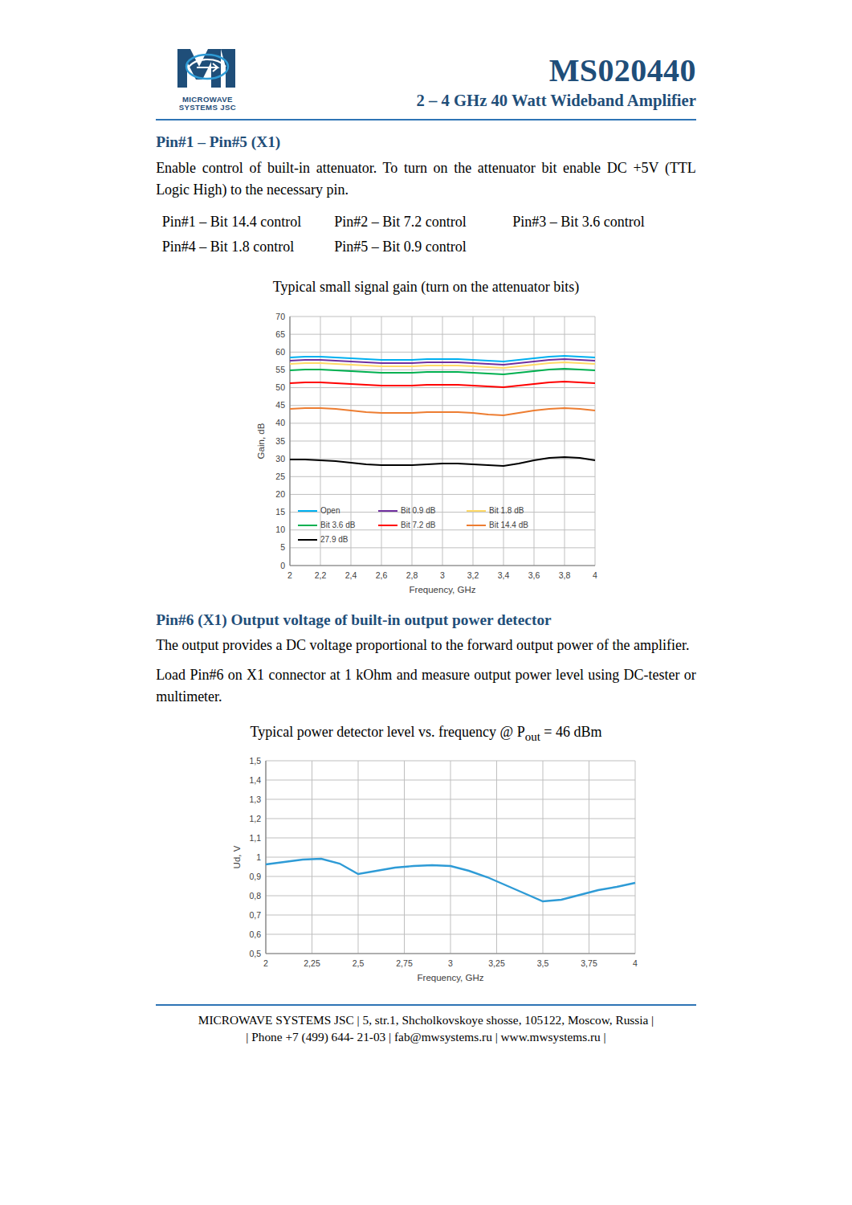MICROWAVE
SYSTEMS JSC
MS020440
2 – 4 GHz 40 Watt Wideband Amplifier
Pin#1 – Pin#5 (X1)
Enable control of built-in attenuator. To turn on the attenuator bit enable DC +5V (TTL Logic High) to the necessary pin.
| Pin#1 – Bit 14.4 control | Pin#2 – Bit 7.2 control | Pin#3 – Bit 3.6 control |
| Pin#4 – Bit 1.8 control | Pin#5 – Bit 0.9 control | |
Typical small signal gain (turn on the attenuator bits)
plot area: x 90..470 ; y 20..330 (gain 0..70 ; freq 2..4) 70 65 60 55 50 45 40 35 30 25 20 15 10 5 0 2 2,2 2,4 2,6 2,8 3 3,2 3,4 3,6 3,8 4 Frequency, GHz Gain, dB Open Bit 0.9 dB Bit 1.8 dB Bit 3.6 dB Bit 7.2 dB Bit 14.4 dB 27.9 dB
Pin#6 (X1) Output voltage of built-in output power detector
The output provides a DC voltage proportional to the forward output power of the amplifier.
Load Pin#6 on X1 connector at 1 kOhm and measure output power level using DC-tester or multimeter.
Typical power detector level vs. frequency @ Pout = 46 dBm
1,5 1,4 1,3 1,2 1,1 1 0,9 0,8 0,7 0,6 0,5 2 2,25 2,5 2,75 3 3,25 3,5 3,75 4 Frequency, GHz Ud, V
MICROWAVE SYSTEMS JSC | 5, str.1, Shcholkovskoye shosse, 105122, Moscow, Russia |
| Phone +7 (499) 644- 21-03 | fab@mwsystems.ru | www.mwsystems.ru |